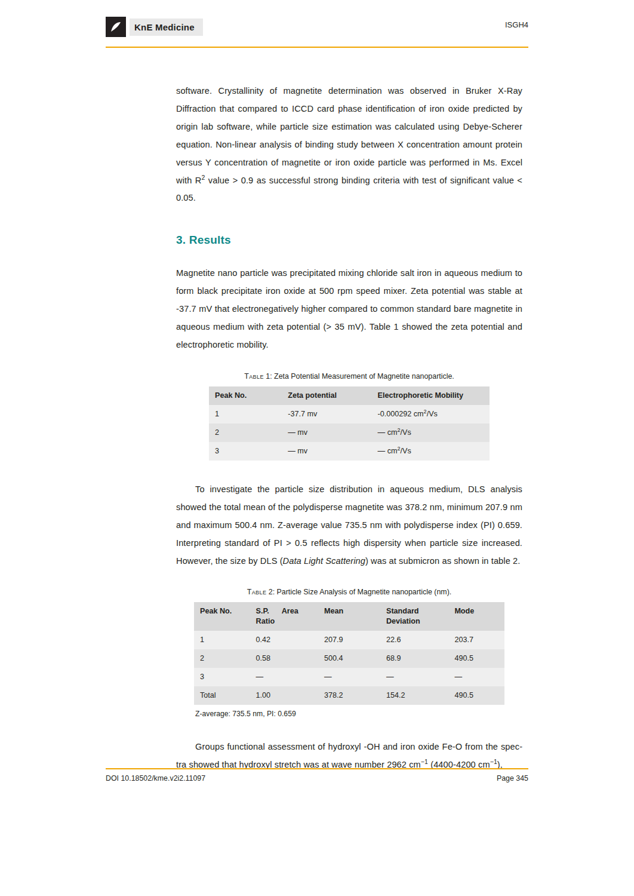KnE Medicine
ISGH4
software. Crystallinity of magnetite determination was observed in Bruker X-Ray Diffraction that compared to ICCD card phase identification of iron oxide predicted by origin lab software, while particle size estimation was calculated using Debye-Scherer equation. Non-linear analysis of binding study between X concentration amount protein versus Y concentration of magnetite or iron oxide particle was performed in Ms. Excel with R2 value > 0.9 as successful strong binding criteria with test of significant value < 0.05.
3. Results
Magnetite nano particle was precipitated mixing chloride salt iron in aqueous medium to form black precipitate iron oxide at 500 rpm speed mixer. Zeta potential was stable at -37.7 mV that electronegatively higher compared to common standard bare magnetite in aqueous medium with zeta potential (> 35 mV). Table 1 showed the zeta potential and electrophoretic mobility.
Table 1: Zeta Potential Measurement of Magnetite nanoparticle.
| Peak No. | Zeta potential | Electrophoretic Mobility |
| --- | --- | --- |
| 1 | -37.7 mv | -0.000292 cm 2 /Vs |
| 2 | — mv | — cm 2 /Vs |
| 3 | — mv | — cm 2 /Vs |
To investigate the particle size distribution in aqueous medium, DLS analysis showed the total mean of the polydisperse magnetite was 378.2 nm, minimum 207.9 nm and maximum 500.4 nm. Z-average value 735.5 nm with polydisperse index (PI) 0.659. Interpreting standard of PI > 0.5 reflects high dispersity when particle size increased. However, the size by DLS (Data Light Scattering) was at submicron as shown in table 2.
Table 2: Particle Size Analysis of Magnetite nanoparticle (nm).
| Peak No. | S.P. Area Ratio | Mean | Standard Deviation | Mode |
| --- | --- | --- | --- | --- |
| 1 | 0.42 | 207.9 | 22.6 | 203.7 |
| 2 | 0.58 | 500.4 | 68.9 | 490.5 |
| 3 | — | — | — | — |
| Total | 1.00 | 378.2 | 154.2 | 490.5 |
Z-average: 735.5 nm, PI: 0.659
Groups functional assessment of hydroxyl -OH and iron oxide Fe-O from the spectra showed that hydroxyl stretch was at wave number 2962 cm−1 (4400-4200 cm−1),
DOI 10.18502/kme.v2i2.11097
Page 345